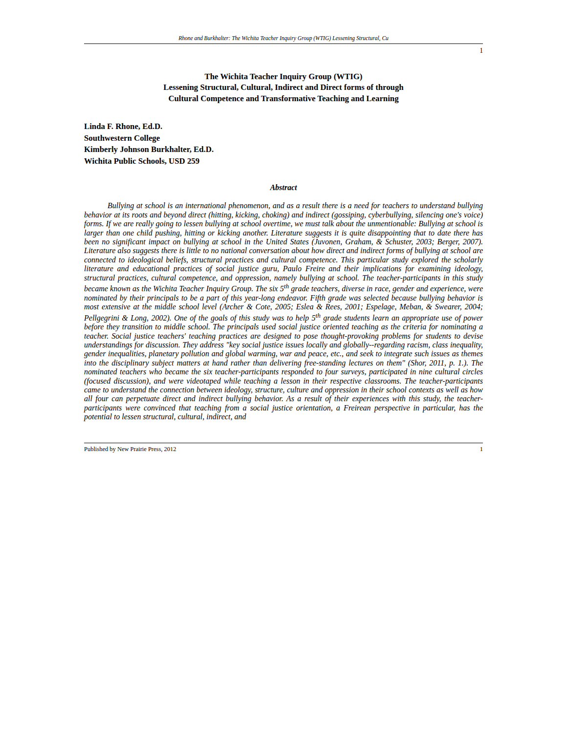Rhone and Burkhalter: The Wichita Teacher Inquiry Group (WTIG) Lessening Structural, Cu
1
The Wichita Teacher Inquiry Group (WTIG)
Lessening Structural, Cultural, Indirect and Direct forms of through
Cultural Competence and Transformative Teaching and Learning
Linda F. Rhone, Ed.D.
Southwestern College
Kimberly Johnson Burkhalter, Ed.D.
Wichita Public Schools, USD 259
Abstract
Bullying at school is an international phenomenon, and as a result there is a need for teachers to understand bullying behavior at its roots and beyond direct (hitting, kicking, choking) and indirect (gossiping, cyberbullying, silencing one's voice) forms. If we are really going to lessen bullying at school overtime, we must talk about the unmentionable: Bullying at school is larger than one child pushing, hitting or kicking another. Literature suggests it is quite disappointing that to date there has been no significant impact on bullying at school in the United States (Juvonen, Graham, & Schuster, 2003; Berger, 2007). Literature also suggests there is little to no national conversation about how direct and indirect forms of bullying at school are connected to ideological beliefs, structural practices and cultural competence. This particular study explored the scholarly literature and educational practices of social justice guru, Paulo Freire and their implications for examining ideology, structural practices, cultural competence, and oppression, namely bullying at school. The teacher-participants in this study became known as the Wichita Teacher Inquiry Group. The six 5th grade teachers, diverse in race, gender and experience, were nominated by their principals to be a part of this year-long endeavor. Fifth grade was selected because bullying behavior is most extensive at the middle school level (Archer & Cote, 2005; Eslea & Rees, 2001; Espelage, Meban, & Swearer, 2004; Pellgegrini & Long, 2002). One of the goals of this study was to help 5th grade students learn an appropriate use of power before they transition to middle school. The principals used social justice oriented teaching as the criteria for nominating a teacher. Social justice teachers' teaching practices are designed to pose thought-provoking problems for students to devise understandings for discussion. They address "key social justice issues locally and globally--regarding racism, class inequality, gender inequalities, planetary pollution and global warming, war and peace, etc., and seek to integrate such issues as themes into the disciplinary subject matters at hand rather than delivering free-standing lectures on them" (Shor, 2011, p. 1.). The nominated teachers who became the six teacher-participants responded to four surveys, participated in nine cultural circles (focused discussion), and were videotaped while teaching a lesson in their respective classrooms. The teacher-participants came to understand the connection between ideology, structure, culture and oppression in their school contexts as well as how all four can perpetuate direct and indirect bullying behavior. As a result of their experiences with this study, the teacher-participants were convinced that teaching from a social justice orientation, a Freirean perspective in particular, has the potential to lessen structural, cultural, indirect, and
Published by New Prairie Press, 2012 1